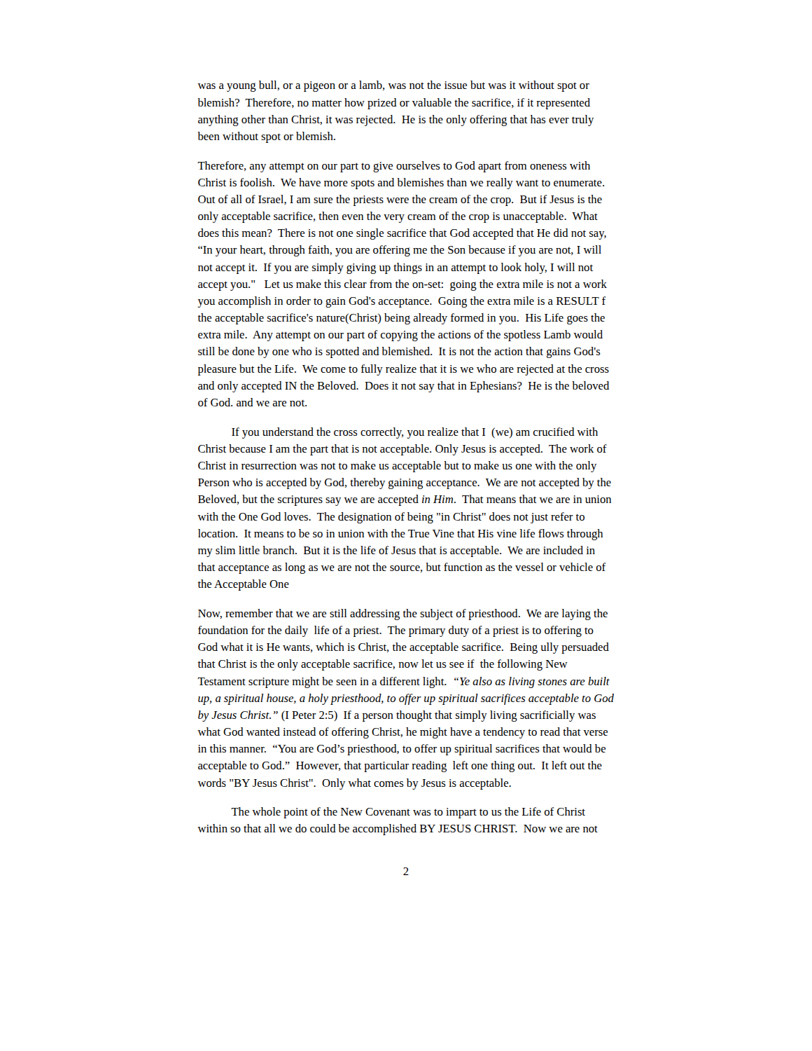was a young bull, or a pigeon or a lamb, was not the issue but was it without spot or blemish? Therefore, no matter how prized or valuable the sacrifice, if it represented anything other than Christ, it was rejected. He is the only offering that has ever truly been without spot or blemish.
Therefore, any attempt on our part to give ourselves to God apart from oneness with Christ is foolish. We have more spots and blemishes than we really want to enumerate. Out of all of Israel, I am sure the priests were the cream of the crop. But if Jesus is the only acceptable sacrifice, then even the very cream of the crop is unacceptable. What does this mean? There is not one single sacrifice that God accepted that He did not say, “In your heart, through faith, you are offering me the Son because if you are not, I will not accept it. If you are simply giving up things in an attempt to look holy, I will not accept you." Let us make this clear from the on-set: going the extra mile is not a work you accomplish in order to gain God's acceptance. Going the extra mile is a RESULT f the acceptable sacrifice's nature(Christ) being already formed in you. His Life goes the extra mile. Any attempt on our part of copying the actions of the spotless Lamb would still be done by one who is spotted and blemished. It is not the action that gains God's pleasure but the Life. We come to fully realize that it is we who are rejected at the cross and only accepted IN the Beloved. Does it not say that in Ephesians? He is the beloved of God. and we are not.
If you understand the cross correctly, you realize that I (we) am crucified with Christ because I am the part that is not acceptable. Only Jesus is accepted. The work of Christ in resurrection was not to make us acceptable but to make us one with the only Person who is accepted by God, thereby gaining acceptance. We are not accepted by the Beloved, but the scriptures say we are accepted in Him. That means that we are in union with the One God loves. The designation of being "in Christ" does not just refer to location. It means to be so in union with the True Vine that His vine life flows through my slim little branch. But it is the life of Jesus that is acceptable. We are included in that acceptance as long as we are not the source, but function as the vessel or vehicle of the Acceptable One
Now, remember that we are still addressing the subject of priesthood. We are laying the foundation for the daily life of a priest. The primary duty of a priest is to offering to God what it is He wants, which is Christ, the acceptable sacrifice. Being ully persuaded that Christ is the only acceptable sacrifice, now let us see if the following New Testament scripture might be seen in a different light. “Ye also as living stones are built up, a spiritual house, a holy priesthood, to offer up spiritual sacrifices acceptable to God by Jesus Christ.” (I Peter 2:5) If a person thought that simply living sacrificially was what God wanted instead of offering Christ, he might have a tendency to read that verse in this manner. “You are God’s priesthood, to offer up spiritual sacrifices that would be acceptable to God.” However, that particular reading left one thing out. It left out the words "BY Jesus Christ". Only what comes by Jesus is acceptable.
The whole point of the New Covenant was to impart to us the Life of Christ within so that all we do could be accomplished BY JESUS CHRIST. Now we are not
2